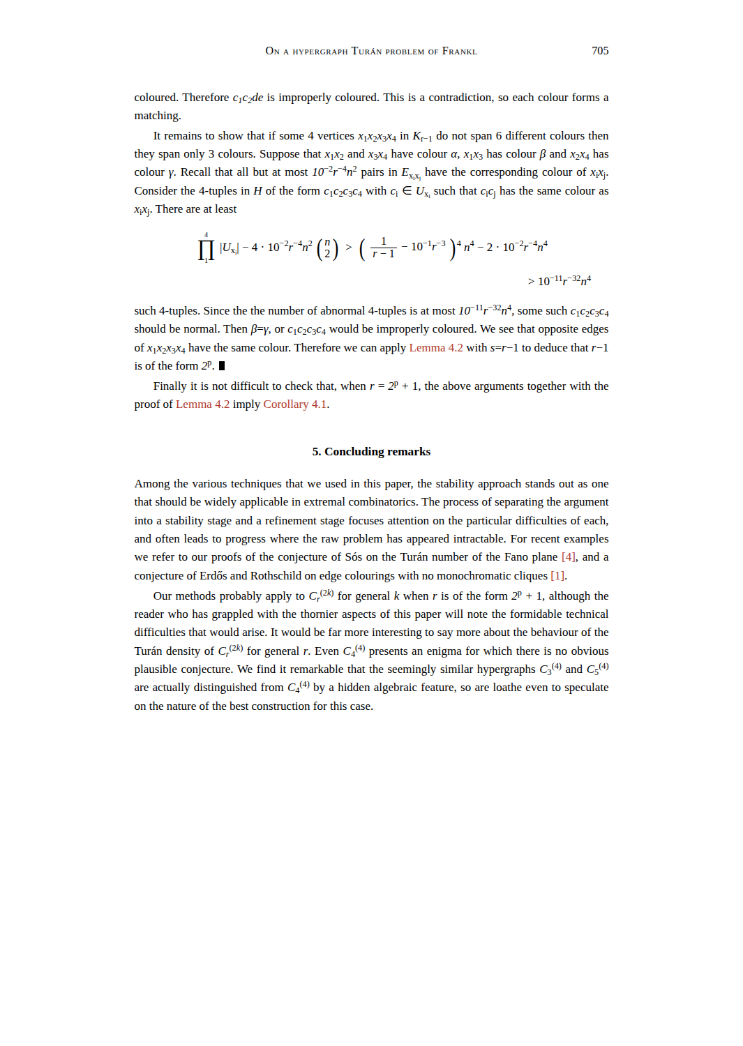On a hypergraph Turán problem of Frankl 705
coloured. Therefore c1c2de is improperly coloured. This is a contradiction, so each colour forms a matching.
It remains to show that if some 4 vertices x1x2x3x4 in Kr−1 do not span 6 different colours then they span only 3 colours. Suppose that x1x2 and x3x4 have colour α, x1x3 has colour β and x2x4 has colour γ. Recall that all but at most 10−2r−4n2 pairs in Exixj have the corresponding colour of xixj. Consider the 4-tuples in H of the form c1c2c3c4 with ci ∈ Uxi such that cicj has the same colour as xixj. There are at least
4∏1 |Uxi| − 4 · 10−2r−4n2 (n 2) > ( 1 r − 1 − 10−1r−3 )4 n4 − 2 · 10−2r−4n4 > 10−11r−32n4
such 4-tuples. Since the the number of abnormal 4-tuples is at most 10−11r−32n4, some such c1c2c3c4 should be normal. Then β=γ, or c1c2c3c4 would be improperly coloured. We see that opposite edges of x1x2x3x4 have the same colour. Therefore we can apply Lemma 4.2 with s=r−1 to deduce that r−1 is of the form 2p.
Finally it is not difficult to check that, when r = 2p + 1, the above arguments together with the proof of Lemma 4.2 imply Corollary 4.1.
5. Concluding remarks
Among the various techniques that we used in this paper, the stability approach stands out as one that should be widely applicable in extremal combinatorics. The process of separating the argument into a stability stage and a refinement stage focuses attention on the particular difficulties of each, and often leads to progress where the raw problem has appeared intractable. For recent examples we refer to our proofs of the conjecture of Sós on the Turán number of the Fano plane [4], and a conjecture of Erdős and Rothschild on edge colourings with no monochromatic cliques [1].
Our methods probably apply to Cr(2k) for general k when r is of the form 2p + 1, although the reader who has grappled with the thornier aspects of this paper will note the formidable technical difficulties that would arise. It would be far more interesting to say more about the behaviour of the Turán density of Cr(2k) for general r. Even C4(4) presents an enigma for which there is no obvious plausible conjecture. We find it remarkable that the seemingly similar hypergraphs C3(4) and C5(4) are actually distinguished from C4(4) by a hidden algebraic feature, so are loathe even to speculate on the nature of the best construction for this case.